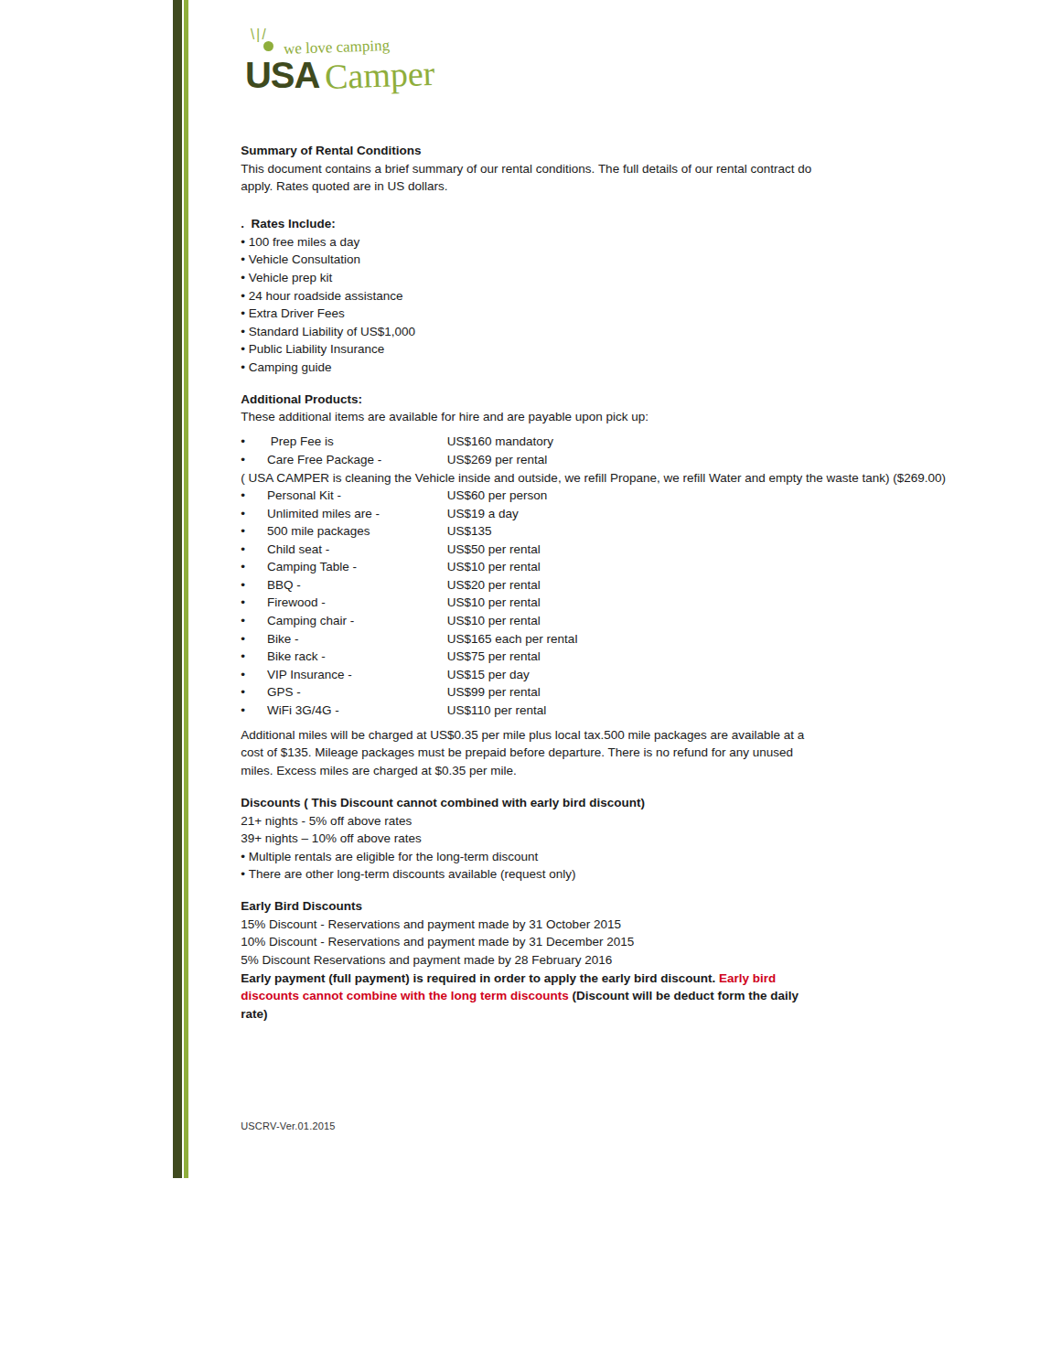\ | / we love camping
USA Camper
Summary of Rental Conditions
This document contains a brief summary of our rental conditions. The full details of our rental contract do apply. Rates quoted are in US dollars.
. Rates Include:
100 free miles a day
Vehicle Consultation
Vehicle prep kit
24 hour roadside assistance
Extra Driver Fees
Standard Liability of US$1,000
Public Liability Insurance
Camping guide
Additional Products:
These additional items are available for hire and are payable upon pick up:
Prep Fee is US$160 mandatory
Care Free Package -US$269 per rental
( USA CAMPER is cleaning the Vehicle inside and outside, we refill Propane, we refill Water and empty the waste tank) ($269.00)
Personal Kit -US$60 per person
Unlimited miles are -US$19 a day
500 mile packages US$135
Child seat -US$50 per rental
Camping Table -US$10 per rental
BBQ -US$20 per rental
Firewood -US$10 per rental
Camping chair -US$10 per rental
Bike -US$165 each per rental
Bike rack -US$75 per rental
VIP Insurance -US$15 per day
GPS -US$99 per rental
WiFi 3G/4G -US$110 per rental
Additional miles will be charged at US$0.35 per mile plus local tax.500 mile packages are available at a cost of $135. Mileage packages must be prepaid before departure. There is no refund for any unused miles. Excess miles are charged at $0.35 per mile.
Discounts ( This Discount cannot combined with early bird discount)
21+ nights - 5% off above rates
39+ nights – 10% off above rates
Multiple rentals are eligible for the long-term discount
There are other long-term discounts available (request only)
Early Bird Discounts
15% Discount - Reservations and payment made by 31 October 2015
10% Discount - Reservations and payment made by 31 December 2015
5% Discount Reservations and payment made by 28 February 2016
Early payment (full payment) is required in order to apply the early bird discount. Early bird discounts cannot combine with the long term discounts (Discount will be deduct form the daily rate)
USCRV-Ver.01.2015